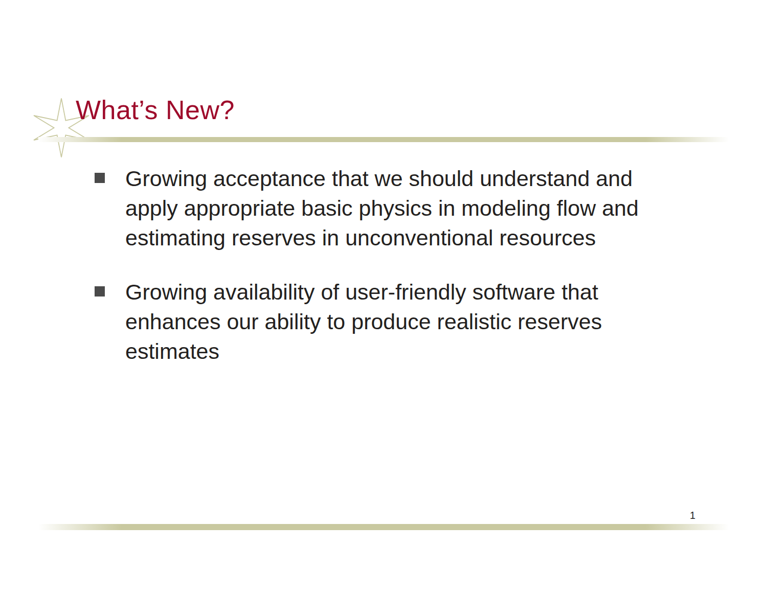What’s New?
Growing acceptance that we should understand and apply appropriate basic physics in modeling flow and estimating reserves in unconventional resources
Growing availability of user-friendly software that enhances our ability to produce realistic reserves estimates
1